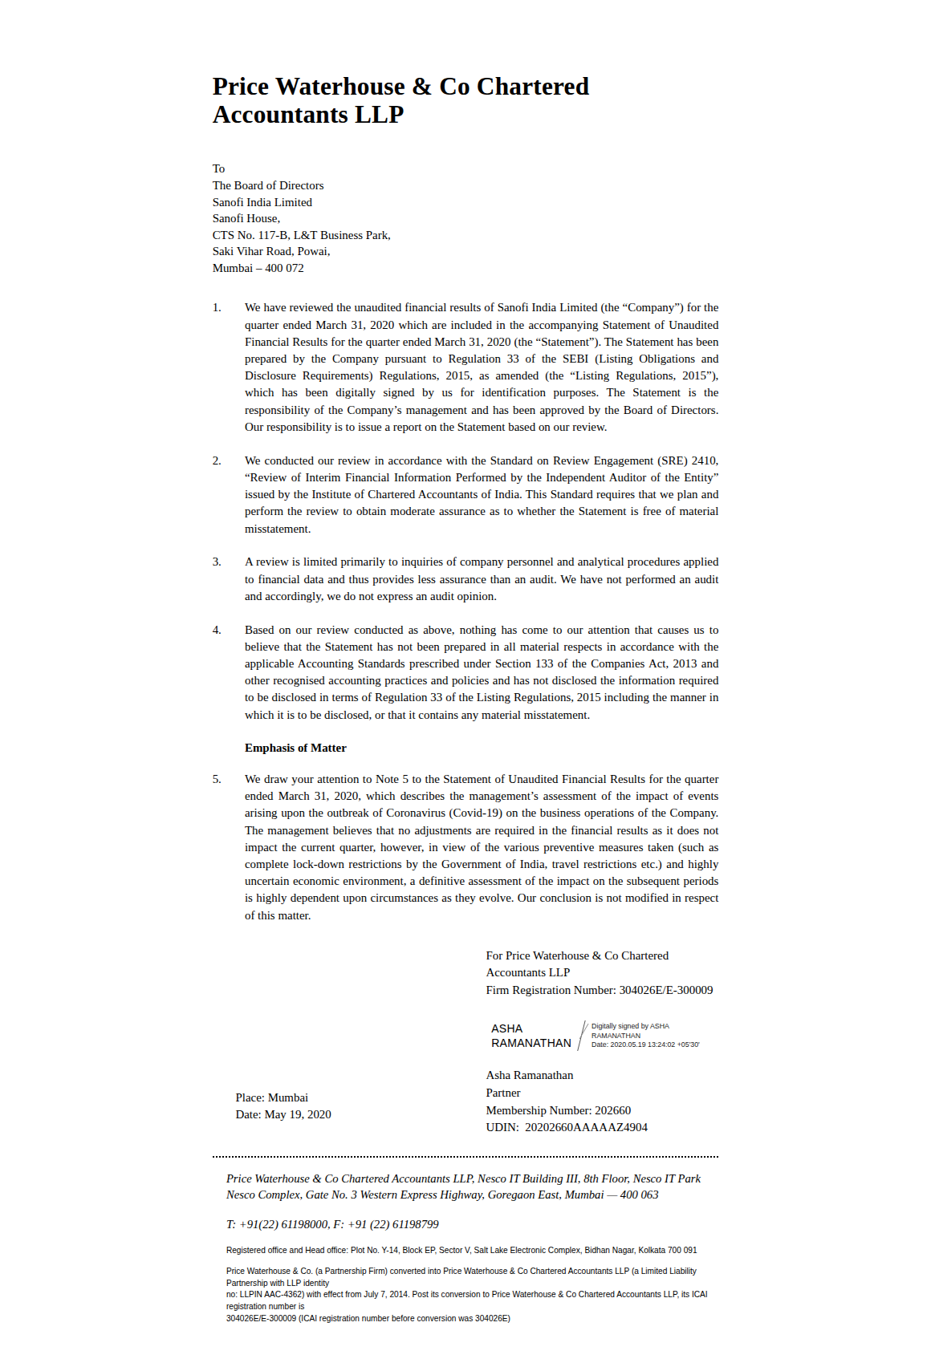Price Waterhouse & Co Chartered Accountants LLP
To
The Board of Directors
Sanofi India Limited
Sanofi House,
CTS No. 117-B, L&T Business Park,
Saki Vihar Road, Powai,
Mumbai – 400 072
We have reviewed the unaudited financial results of Sanofi India Limited (the “Company”) for the quarter ended March 31, 2020 which are included in the accompanying Statement of Unaudited Financial Results for the quarter ended March 31, 2020 (the “Statement”). The Statement has been prepared by the Company pursuant to Regulation 33 of the SEBI (Listing Obligations and Disclosure Requirements) Regulations, 2015, as amended (the “Listing Regulations, 2015”), which has been digitally signed by us for identification purposes. The Statement is the responsibility of the Company’s management and has been approved by the Board of Directors. Our responsibility is to issue a report on the Statement based on our review.
We conducted our review in accordance with the Standard on Review Engagement (SRE) 2410, “Review of Interim Financial Information Performed by the Independent Auditor of the Entity” issued by the Institute of Chartered Accountants of India. This Standard requires that we plan and perform the review to obtain moderate assurance as to whether the Statement is free of material misstatement.
A review is limited primarily to inquiries of company personnel and analytical procedures applied to financial data and thus provides less assurance than an audit. We have not performed an audit and accordingly, we do not express an audit opinion.
Based on our review conducted as above, nothing has come to our attention that causes us to believe that the Statement has not been prepared in all material respects in accordance with the applicable Accounting Standards prescribed under Section 133 of the Companies Act, 2013 and other recognised accounting practices and policies and has not disclosed the information required to be disclosed in terms of Regulation 33 of the Listing Regulations, 2015 including the manner in which it is to be disclosed, or that it contains any material misstatement.
Emphasis of Matter
We draw your attention to Note 5 to the Statement of Unaudited Financial Results for the quarter ended March 31, 2020, which describes the management’s assessment of the impact of events arising upon the outbreak of Coronavirus (Covid-19) on the business operations of the Company. The management believes that no adjustments are required in the financial results as it does not impact the current quarter, however, in view of the various preventive measures taken (such as complete lock-down restrictions by the Government of India, travel restrictions etc.) and highly uncertain economic environment, a definitive assessment of the impact on the subsequent periods is highly dependent upon circumstances as they evolve. Our conclusion is not modified in respect of this matter.
For Price Waterhouse & Co Chartered Accountants LLP
Firm Registration Number: 304026E/E-300009
ASHA
RAMANATHAN
Digitally signed by ASHA
RAMANATHAN
Date: 2020.05.19 13:24:02 +05'30'
Asha Ramanathan
Partner
Membership Number: 202660
UDIN: 20202660AAAAAZ4904
Place: Mumbai
Date: May 19, 2020
Price Waterhouse & Co Chartered Accountants LLP, Nesco IT Building III, 8th Floor, Nesco IT Park
Nesco Complex, Gate No. 3 Western Express Highway, Goregaon East, Mumbai — 400 063
T: +91(22) 61198000, F: +91 (22) 61198799
Registered office and Head office: Plot No. Y-14, Block EP, Sector V, Salt Lake Electronic Complex, Bidhan Nagar, Kolkata 700 091
Price Waterhouse & Co. (a Partnership Firm) converted into Price Waterhouse & Co Chartered Accountants LLP (a Limited Liability Partnership with LLP identity
no: LLPIN AAC-4362) with effect from July 7, 2014. Post its conversion to Price Waterhouse & Co Chartered Accountants LLP, its ICAI registration number is
304026E/E-300009 (ICAI registration number before conversion was 304026E)